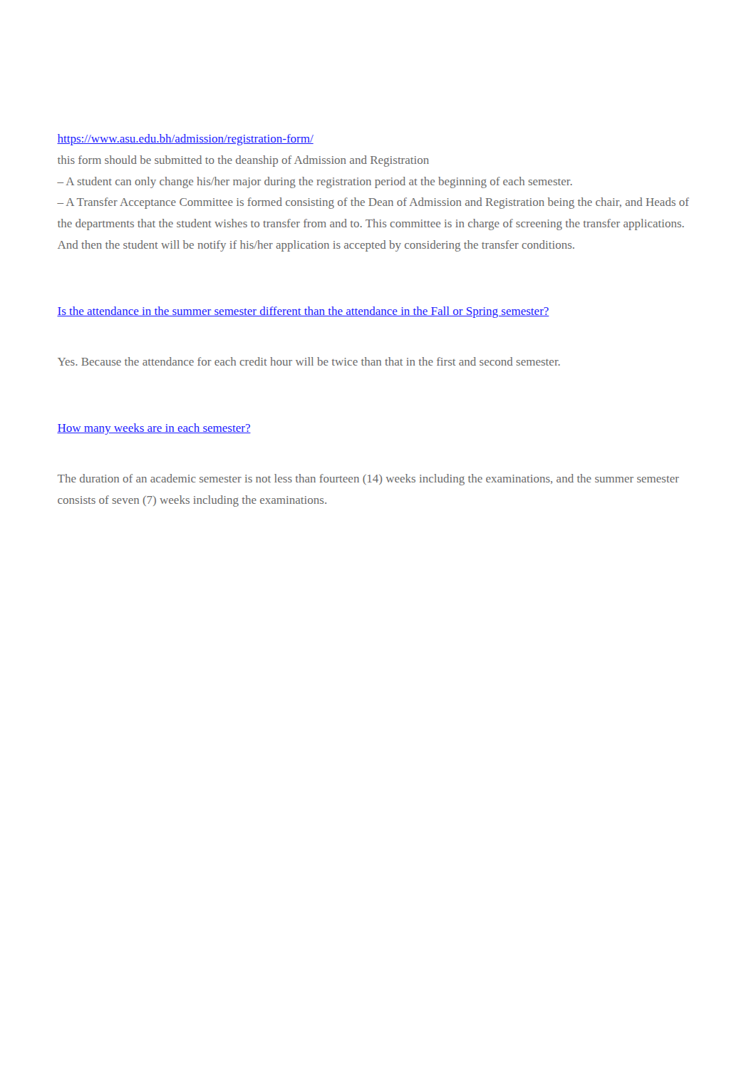https://www.asu.edu.bh/admission/registration-form/
this form should be submitted to the deanship of Admission and Registration
– A student can only change his/her major during the registration period at the beginning of each semester.
– A Transfer Acceptance Committee is formed consisting of the Dean of Admission and Registration being the chair, and Heads of the departments that the student wishes to transfer from and to. This committee is in charge of screening the transfer applications. And then the student will be notify if his/her application is accepted by considering the transfer conditions.
Is the attendance in the summer semester different than the attendance in the Fall or Spring semester?
Yes. Because the attendance for each credit hour will be twice than that in the first and second semester.
How many weeks are in each semester?
The duration of an academic semester is not less than fourteen (14) weeks including the examinations, and the summer semester consists of seven (7) weeks including the examinations.